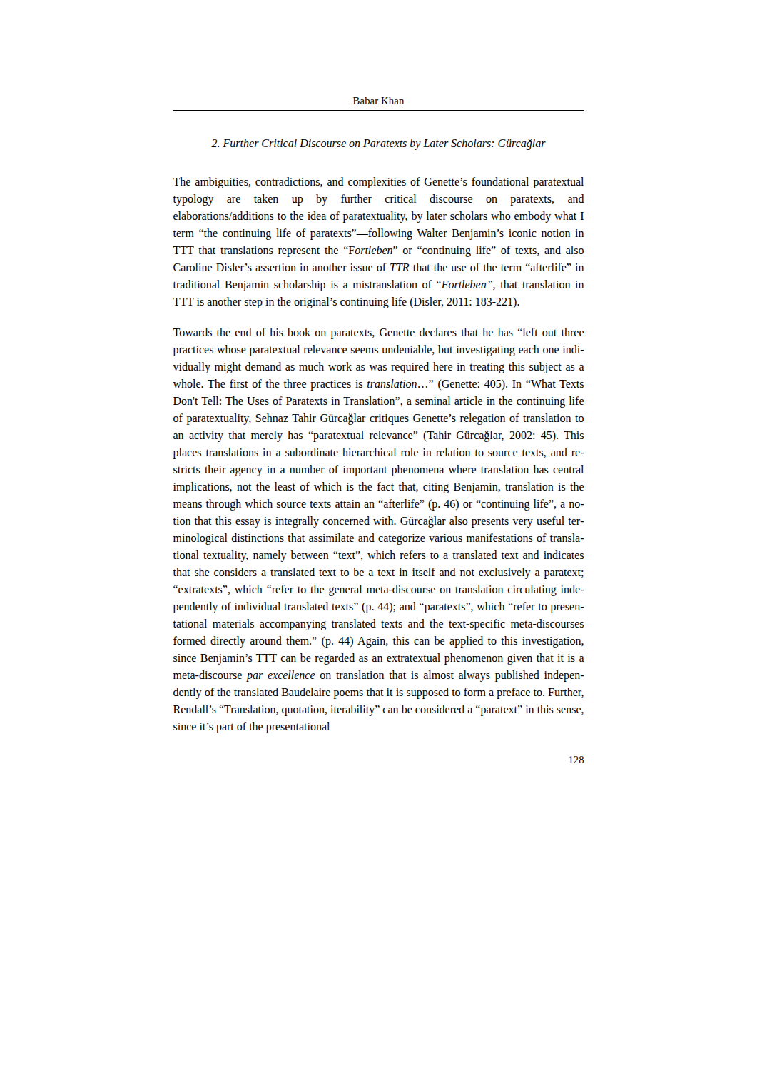Babar Khan
2. Further Critical Discourse on Paratexts by Later Scholars: Gürcağlar
The ambiguities, contradictions, and complexities of Genette’s foundational paratextual typology are taken up by further critical discourse on paratexts, and elaborations/additions to the idea of paratextuality, by later scholars who embody what I term “the continuing life of paratexts”—following Walter Benjamin’s iconic notion in TTT that translations represent the “Fortleben” or “continuing life” of texts, and also Caroline Disler’s assertion in another issue of TTR that the use of the term “afterlife” in traditional Benjamin scholarship is a mistranslation of “Fortleben”, that translation in TTT is another step in the original’s continuing life (Disler, 2011: 183-221).
Towards the end of his book on paratexts, Genette declares that he has “left out three practices whose paratextual relevance seems undeniable, but investigating each one individually might demand as much work as was required here in treating this subject as a whole. The first of the three practices is translation…” (Genette: 405). In “What Texts Don't Tell: The Uses of Paratexts in Translation”, a seminal article in the continuing life of paratextuality, Sehnaz Tahir Gürcağlar critiques Genette’s relegation of translation to an activity that merely has “paratextual relevance” (Tahir Gürcağlar, 2002: 45). This places translations in a subordinate hierarchical role in relation to source texts, and restricts their agency in a number of important phenomena where translation has central implications, not the least of which is the fact that, citing Benjamin, translation is the means through which source texts attain an “afterlife” (p. 46) or “continuing life”, a notion that this essay is integrally concerned with. Gürcağlar also presents very useful terminological distinctions that assimilate and categorize various manifestations of translational textuality, namely between “text”, which refers to a translated text and indicates that she considers a translated text to be a text in itself and not exclusively a paratext; “extratexts”, which “refer to the general meta-discourse on translation circulating independently of individual translated texts” (p. 44); and “paratexts”, which “refer to presentational materials accompanying translated texts and the text-specific meta-discourses formed directly around them.” (p. 44) Again, this can be applied to this investigation, since Benjamin’s TTT can be regarded as an extratextual phenomenon given that it is a meta-discourse par excellence on translation that is almost always published independently of the translated Baudelaire poems that it is supposed to form a preface to. Further, Rendall’s “Translation, quotation, iterability” can be considered a “paratext” in this sense, since it’s part of the presentational
128